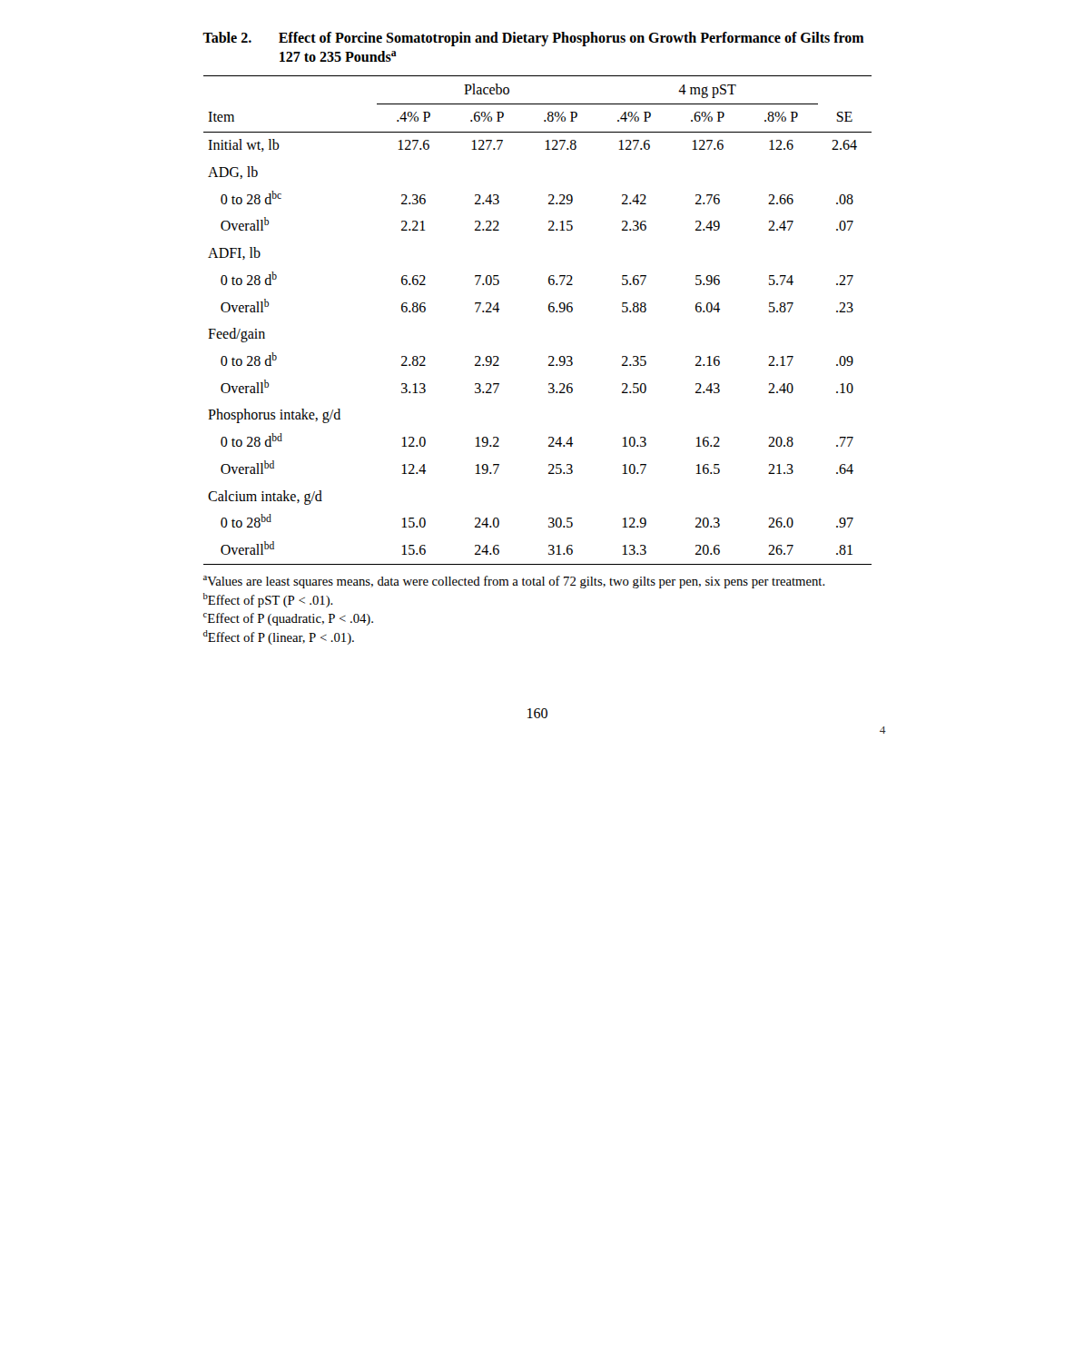Table 2. Effect of Porcine Somatotropin and Dietary Phosphorus on Growth Performance of Gilts from 127 to 235 Pounds a
| | Placebo | 4 mg pST | |
| --- | --- | --- | --- |
| Item | .4% P | .6% P | .8% P | .4% P | .6% P | .8% P | SE |
| Initial wt, lb | 127.6 | 127.7 | 127.8 | 127.6 | 127.6 | 12.6 | 2.64 |
| ADG, lb | | | | | | | |
| 0 to 28 d bc | 2.36 | 2.43 | 2.29 | 2.42 | 2.76 | 2.66 | .08 |
| Overall b | 2.21 | 2.22 | 2.15 | 2.36 | 2.49 | 2.47 | .07 |
| ADFI, lb | | | | | | | |
| 0 to 28 d b | 6.62 | 7.05 | 6.72 | 5.67 | 5.96 | 5.74 | .27 |
| Overall b | 6.86 | 7.24 | 6.96 | 5.88 | 6.04 | 5.87 | .23 |
| Feed/gain | | | | | | | |
| 0 to 28 d b | 2.82 | 2.92 | 2.93 | 2.35 | 2.16 | 2.17 | .09 |
| Overall b | 3.13 | 3.27 | 3.26 | 2.50 | 2.43 | 2.40 | .10 |
| Phosphorus intake, g/d | | | | | | | |
| 0 to 28 d bd | 12.0 | 19.2 | 24.4 | 10.3 | 16.2 | 20.8 | .77 |
| Overall bd | 12.4 | 19.7 | 25.3 | 10.7 | 16.5 | 21.3 | .64 |
| Calcium intake, g/d | | | | | | | |
| 0 to 28 bd | 15.0 | 24.0 | 30.5 | 12.9 | 20.3 | 26.0 | .97 |
| Overall bd | 15.6 | 24.6 | 31.6 | 13.3 | 20.6 | 26.7 | .81 |
aValues are least squares means, data were collected from a total of 72 gilts, two gilts per pen, six pens per treatment.
bEffect of pST (P < .01).
cEffect of P (quadratic, P < .04).
dEffect of P (linear, P < .01).
160
4